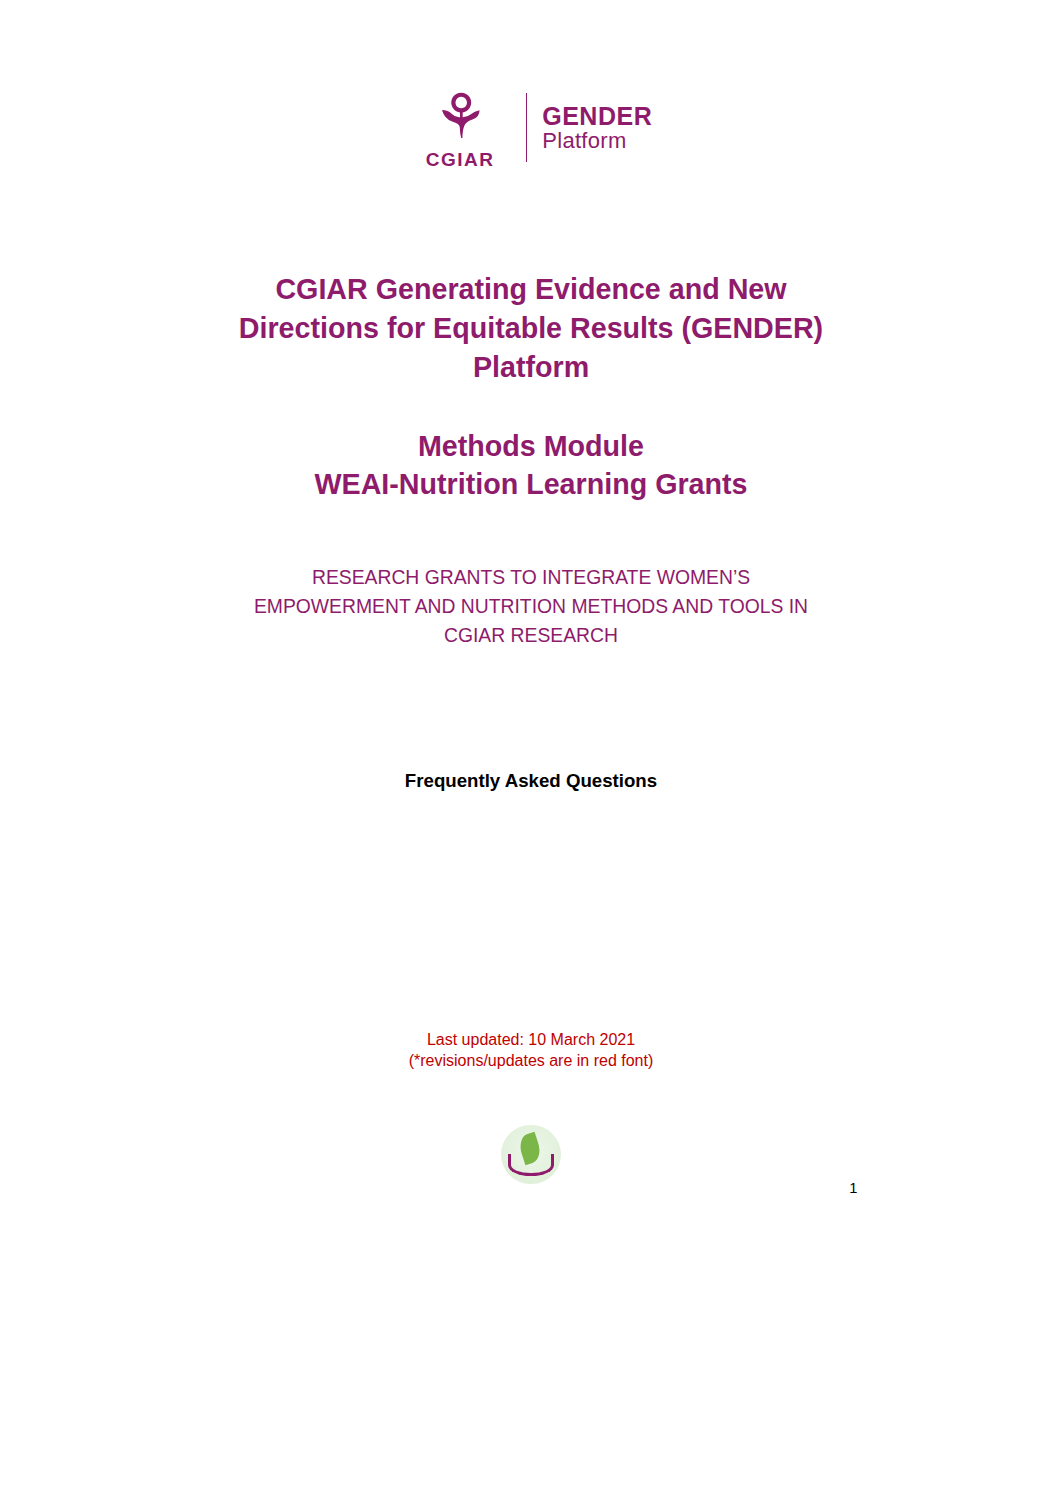⚘ CGIAR
GENDER
Platform
CGIAR Generating Evidence and New Directions for Equitable Results (GENDER) Platform
Methods Module
WEAI-Nutrition Learning Grants
RESEARCH GRANTS TO INTEGRATE WOMEN’S EMPOWERMENT AND NUTRITION METHODS AND TOOLS IN CGIAR RESEARCH
Frequently Asked Questions
Last updated: 10 March 2021
(*revisions/updates are in red font)
1